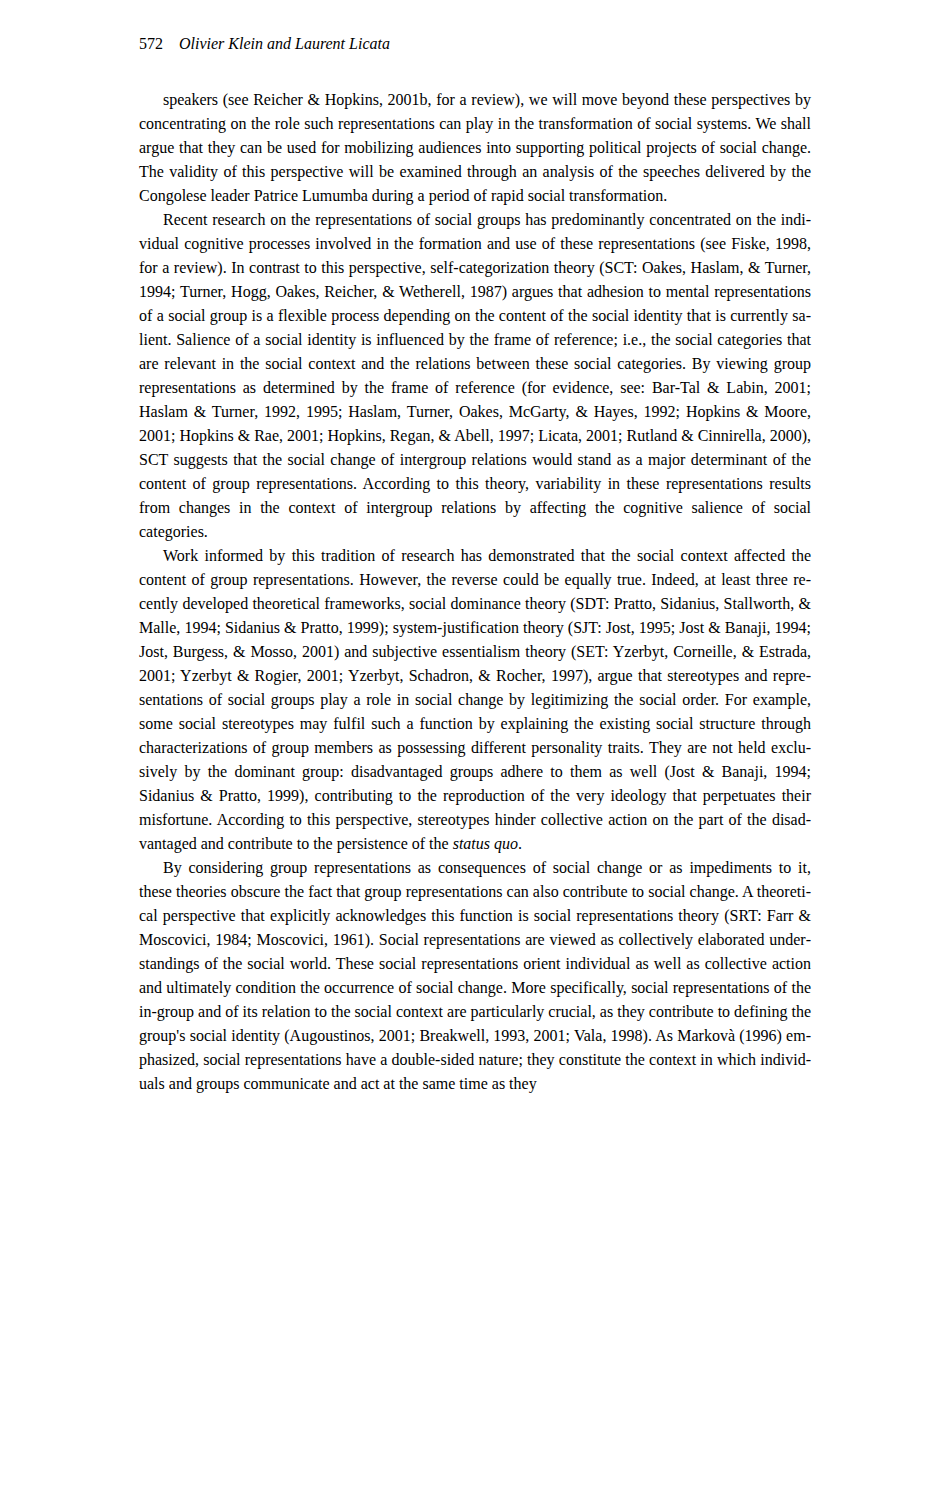572 Olivier Klein and Laurent Licata
speakers (see Reicher & Hopkins, 2001b, for a review), we will move beyond these perspectives by concentrating on the role such representations can play in the transformation of social systems. We shall argue that they can be used for mobilizing audiences into supporting political projects of social change. The validity of this perspective will be examined through an analysis of the speeches delivered by the Congolese leader Patrice Lumumba during a period of rapid social transformation.
Recent research on the representations of social groups has predominantly concentrated on the individual cognitive processes involved in the formation and use of these representations (see Fiske, 1998, for a review). In contrast to this perspective, self-categorization theory (SCT: Oakes, Haslam, & Turner, 1994; Turner, Hogg, Oakes, Reicher, & Wetherell, 1987) argues that adhesion to mental representations of a social group is a flexible process depending on the content of the social identity that is currently salient. Salience of a social identity is influenced by the frame of reference; i.e., the social categories that are relevant in the social context and the relations between these social categories. By viewing group representations as determined by the frame of reference (for evidence, see: Bar-Tal & Labin, 2001; Haslam & Turner, 1992, 1995; Haslam, Turner, Oakes, McGarty, & Hayes, 1992; Hopkins & Moore, 2001; Hopkins & Rae, 2001; Hopkins, Regan, & Abell, 1997; Licata, 2001; Rutland & Cinnirella, 2000), SCT suggests that the social change of intergroup relations would stand as a major determinant of the content of group representations. According to this theory, variability in these representations results from changes in the context of intergroup relations by affecting the cognitive salience of social categories.
Work informed by this tradition of research has demonstrated that the social context affected the content of group representations. However, the reverse could be equally true. Indeed, at least three recently developed theoretical frameworks, social dominance theory (SDT: Pratto, Sidanius, Stallworth, & Malle, 1994; Sidanius & Pratto, 1999); system-justification theory (SJT: Jost, 1995; Jost & Banaji, 1994; Jost, Burgess, & Mosso, 2001) and subjective essentialism theory (SET: Yzerbyt, Corneille, & Estrada, 2001; Yzerbyt & Rogier, 2001; Yzerbyt, Schadron, & Rocher, 1997), argue that stereotypes and representations of social groups play a role in social change by legitimizing the social order. For example, some social stereotypes may fulfil such a function by explaining the existing social structure through characterizations of group members as possessing different personality traits. They are not held exclusively by the dominant group: disadvantaged groups adhere to them as well (Jost & Banaji, 1994; Sidanius & Pratto, 1999), contributing to the reproduction of the very ideology that perpetuates their misfortune. According to this perspective, stereotypes hinder collective action on the part of the disadvantaged and contribute to the persistence of the status quo.
By considering group representations as consequences of social change or as impediments to it, these theories obscure the fact that group representations can also contribute to social change. A theoretical perspective that explicitly acknowledges this function is social representations theory (SRT: Farr & Moscovici, 1984; Moscovici, 1961). Social representations are viewed as collectively elaborated understandings of the social world. These social representations orient individual as well as collective action and ultimately condition the occurrence of social change. More specifically, social representations of the in-group and of its relation to the social context are particularly crucial, as they contribute to defining the group's social identity (Augoustinos, 2001; Breakwell, 1993, 2001; Vala, 1998). As Markovà (1996) emphasized, social representations have a double-sided nature; they constitute the context in which individuals and groups communicate and act at the same time as they